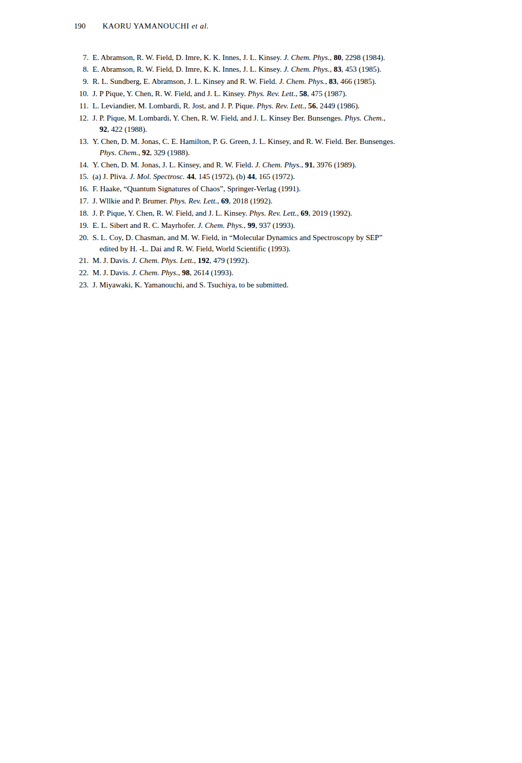190 KAORU YAMANOUCHI et al.
E. Abramson, R. W. Field, D. Imre, K. K. Innes, J. L. Kinsey. J. Chem. Phys., 80, 2298 (1984).
E. Abramson, R. W. Field, D. Imre, K. K. Innes, J. L. Kinsey. J. Chem. Phys., 83, 453 (1985).
R. L. Sundberg, E. Abramson, J. L. Kinsey and R. W. Field. J. Chem. Phys., 83, 466 (1985).
J. P Pique, Y. Chen, R. W. Field, and J. L. Kinsey. Phys. Rev. Lett., 58, 475 (1987).
L. Leviandier, M. Lombardi, R. Jost, and J. P. Pique. Phys. Rev. Lett., 56, 2449 (1986).
J. P. Pique, M. Lombardi, Y. Chen, R. W. Field, and J. L. Kinsey Ber. Bunsenges. Phys. Chem.,
92, 422 (1988).
Y. Chen, D. M. Jonas, C. E. Hamilton, P. G. Green, J. L. Kinsey, and R. W. Field. Ber. Bunsenges.
Phys. Chem., 92, 329 (1988).
Y. Chen, D. M. Jonas, J. L. Kinsey, and R. W. Field. J. Chem. Phys., 91, 3976 (1989).
(a) J. Pliva. J. Mol. Spectrosc. 44, 145 (1972), (b) 44, 165 (1972).
F. Haake, “Quantum Signatures of Chaos”, Springer-Verlag (1991).
J. Wllkie and P. Brumer. Phys. Rev. Lett., 69, 2018 (1992).
J. P. Pique, Y. Chen, R. W. Field, and J. L. Kinsey. Phys. Rev. Lett., 69, 2019 (1992).
E. L. Sibert and R. C. Mayrhofer. J. Chem. Phys., 99, 937 (1993).
S. L. Coy, D. Chasman, and M. W. Field, in “Molecular Dynamics and Spectroscopy by SEP”
edited by H. -L. Dai and R. W. Field, World Scientific (1993).
M. J. Davis. J. Chem. Phys. Lett., 192, 479 (1992).
M. J. Davis. J. Chem. Phys., 98, 2614 (1993).
J. Miyawaki, K. Yamanouchi, and S. Tsuchiya, to be submitted.